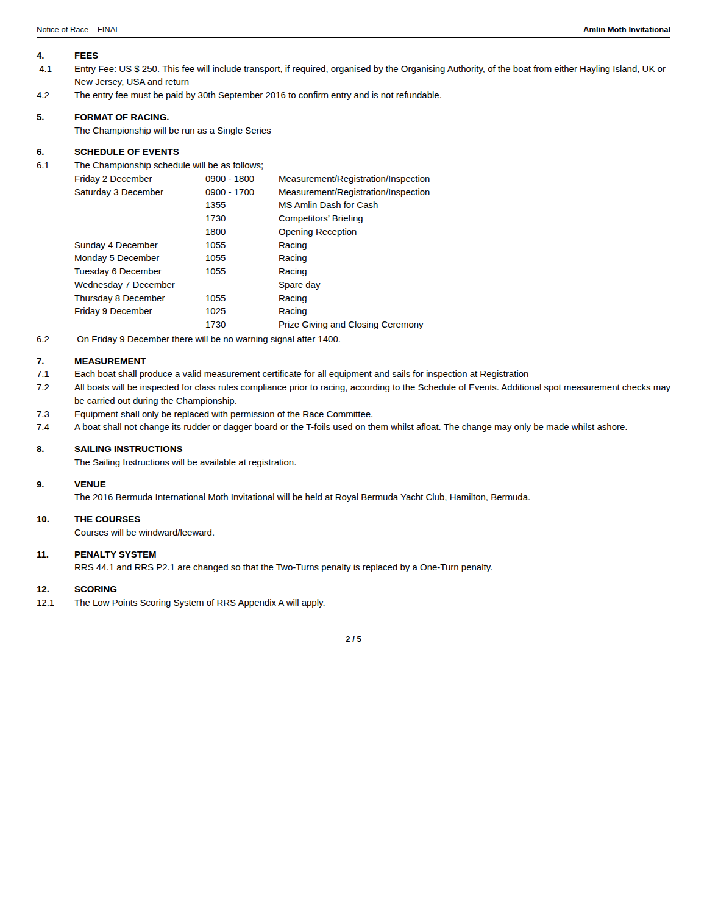Notice of Race – FINAL Amlin Moth Invitational
4.
FEES
4.1
Entry Fee: US $ 250. This fee will include transport, if required, organised by the Organising Authority, of the boat from either Hayling Island, UK or New Jersey, USA and return
4.2
The entry fee must be paid by 30th September 2016 to confirm entry and is not refundable.
5.
FORMAT OF RACING.
The Championship will be run as a Single Series
6.
SCHEDULE OF EVENTS
6.1
The Championship schedule will be as follows;
| Friday 2 December | 0900 - 1800 | Measurement/Registration/Inspection |
| Saturday 3 December | 0900 - 1700 | Measurement/Registration/Inspection |
| | 1355 | MS Amlin Dash for Cash |
| | 1730 | Competitors’ Briefing |
| | 1800 | Opening Reception |
| Sunday 4 December | 1055 | Racing |
| Monday 5 December | 1055 | Racing |
| Tuesday 6 December | 1055 | Racing |
| Wednesday 7 December | | Spare day |
| Thursday 8 December | 1055 | Racing |
| Friday 9 December | 1025 | Racing |
| | 1730 | Prize Giving and Closing Ceremony |
6.2
On Friday 9 December there will be no warning signal after 1400.
7.
MEASUREMENT
7.1
Each boat shall produce a valid measurement certificate for all equipment and sails for inspection at Registration
7.2
All boats will be inspected for class rules compliance prior to racing, according to the Schedule of Events. Additional spot measurement checks may be carried out during the Championship.
7.3
Equipment shall only be replaced with permission of the Race Committee.
7.4
A boat shall not change its rudder or dagger board or the T-foils used on them whilst afloat. The change may only be made whilst ashore.
8.
SAILING INSTRUCTIONS
The Sailing Instructions will be available at registration.
9.
VENUE
The 2016 Bermuda International Moth Invitational will be held at Royal Bermuda Yacht Club, Hamilton, Bermuda.
10.
THE COURSES
Courses will be windward/leeward.
11.
PENALTY SYSTEM
RRS 44.1 and RRS P2.1 are changed so that the Two-Turns penalty is replaced by a One-Turn penalty.
12.
SCORING
12.1
The Low Points Scoring System of RRS Appendix A will apply.
2 / 5